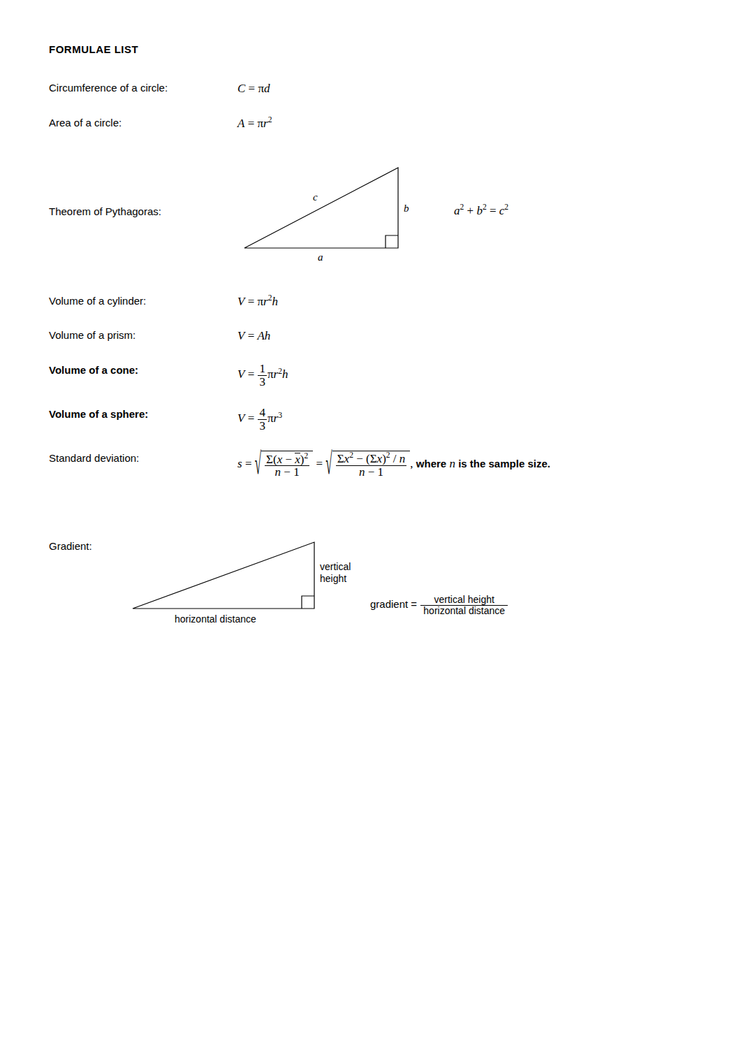FORMULAE LIST
| Circumference of a circle: | C = π d |
| Area of a circle: | A = π r 2 |
Theorem of Pythagoras:
a b c
a2 + b2 = c2
| Volume of a cylinder: | V = π r 2 h |
| Volume of a prism: | V = Ah |
| Volume of a cone: | V = 1 3 π r 2 h |
| Volume of a sphere: | V = 4 3 π r 3 |
| Standard deviation: | s = Σ( x − x ) 2 n − 1 = Σ x 2 − (Σ x ) 2 / n n − 1 , where n is the sample size. |
Gradient:
vertical height horizontal distance
gradient = vertical height horizontal distance